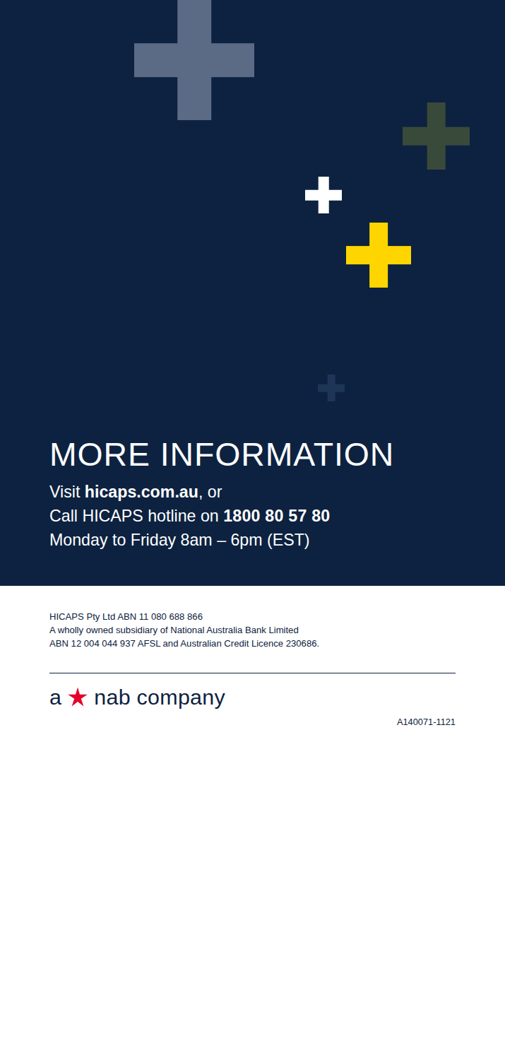More information
Visit hicaps.com.au, or
Call HICAPS hotline on 1800 80 57 80
Monday to Friday 8am – 6pm (EST)
HICAPS Pty Ltd ABN 11 080 688 866
A wholly owned subsidiary of National Australia Bank Limited
ABN 12 004 044 937 AFSL and Australian Credit Licence 230686.
a nab company
A140071-1121